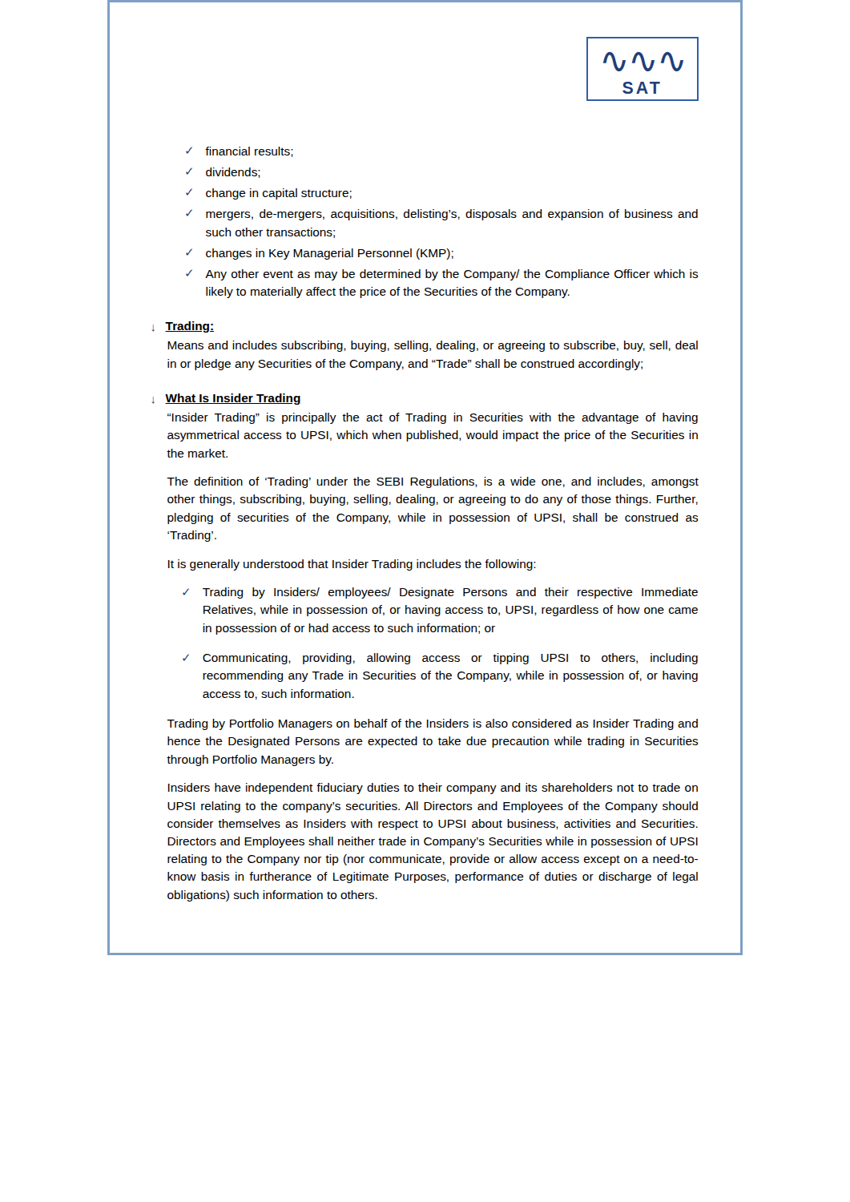∿∿∿ SAT
financial results;
dividends;
change in capital structure;
mergers, de-mergers, acquisitions, delisting’s, disposals and expansion of business and such other transactions;
changes in Key Managerial Personnel (KMP);
Any other event as may be determined by the Company/ the Compliance Officer which is likely to materially affect the price of the Securities of the Company.
Trading:
Means and includes subscribing, buying, selling, dealing, or agreeing to subscribe, buy, sell, deal in or pledge any Securities of the Company, and “Trade” shall be construed accordingly;
What Is Insider Trading
“Insider Trading” is principally the act of Trading in Securities with the advantage of having asymmetrical access to UPSI, which when published, would impact the price of the Securities in the market.
The definition of ‘Trading’ under the SEBI Regulations, is a wide one, and includes, amongst other things, subscribing, buying, selling, dealing, or agreeing to do any of those things. Further, pledging of securities of the Company, while in possession of UPSI, shall be construed as ‘Trading’.
It is generally understood that Insider Trading includes the following:
Trading by Insiders/ employees/ Designate Persons and their respective Immediate Relatives, while in possession of, or having access to, UPSI, regardless of how one came in possession of or had access to such information; or
Communicating, providing, allowing access or tipping UPSI to others, including recommending any Trade in Securities of the Company, while in possession of, or having access to, such information.
Trading by Portfolio Managers on behalf of the Insiders is also considered as Insider Trading and hence the Designated Persons are expected to take due precaution while trading in Securities through Portfolio Managers by.
Insiders have independent fiduciary duties to their company and its shareholders not to trade on UPSI relating to the company’s securities. All Directors and Employees of the Company should consider themselves as Insiders with respect to UPSI about business, activities and Securities. Directors and Employees shall neither trade in Company’s Securities while in possession of UPSI relating to the Company nor tip (nor communicate, provide or allow access except on a need-to-know basis in furtherance of Legitimate Purposes, performance of duties or discharge of legal obligations) such information to others.